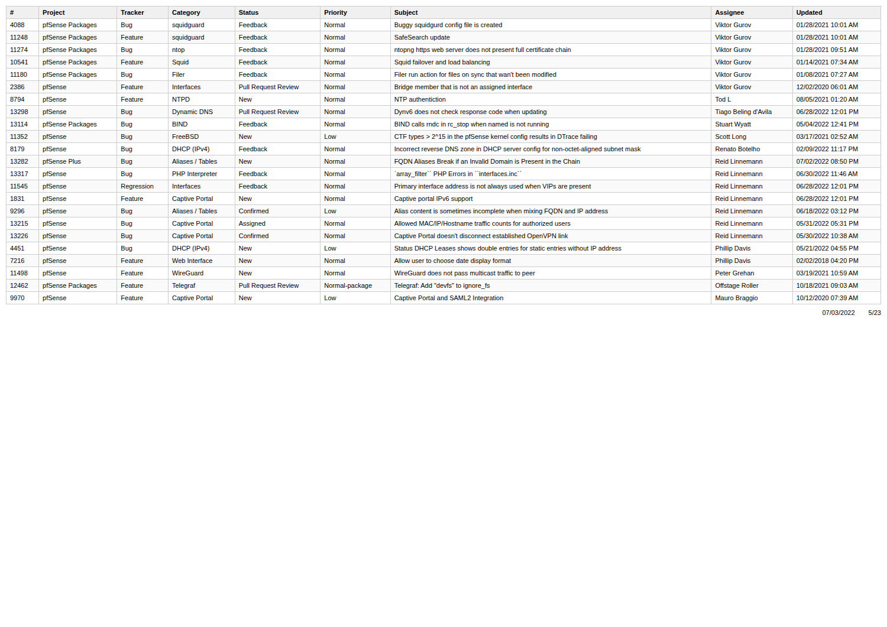| # | Project | Tracker | Category | Status | Priority | Subject | Assignee | Updated |
| --- | --- | --- | --- | --- | --- | --- | --- | --- |
| 4088 | pfSense Packages | Bug | squidguard | Feedback | Normal | Buggy squidgurd config file is created | Viktor Gurov | 01/28/2021 10:01 AM |
| 11248 | pfSense Packages | Feature | squidguard | Feedback | Normal | SafeSearch update | Viktor Gurov | 01/28/2021 10:01 AM |
| 11274 | pfSense Packages | Bug | ntop | Feedback | Normal | ntopng https web server does not present full certificate chain | Viktor Gurov | 01/28/2021 09:51 AM |
| 10541 | pfSense Packages | Feature | Squid | Feedback | Normal | Squid failover and load balancing | Viktor Gurov | 01/14/2021 07:34 AM |
| 11180 | pfSense Packages | Bug | Filer | Feedback | Normal | Filer run action for files on sync that wan't been modified | Viktor Gurov | 01/08/2021 07:27 AM |
| 2386 | pfSense | Feature | Interfaces | Pull Request Review | Normal | Bridge member that is not an assigned interface | Viktor Gurov | 12/02/2020 06:01 AM |
| 8794 | pfSense | Feature | NTPD | New | Normal | NTP authentiction | Tod L | 08/05/2021 01:20 AM |
| 13298 | pfSense | Bug | Dynamic DNS | Pull Request Review | Normal | Dynv6 does not check response code when updating | Tiago Beling d'Avila | 06/28/2022 12:01 PM |
| 13114 | pfSense Packages | Bug | BIND | Feedback | Normal | BIND calls rndc in rc_stop when named is not running | Stuart Wyatt | 05/04/2022 12:41 PM |
| 11352 | pfSense | Bug | FreeBSD | New | Low | CTF types > 2^15 in the pfSense kernel config results in DTrace failing | Scott Long | 03/17/2021 02:52 AM |
| 8179 | pfSense | Bug | DHCP (IPv4) | Feedback | Normal | Incorrect reverse DNS zone in DHCP server config for non-octet-aligned subnet mask | Renato Botelho | 02/09/2022 11:17 PM |
| 13282 | pfSense Plus | Bug | Aliases / Tables | New | Normal | FQDN Aliases Break if an Invalid Domain is Present in the Chain | Reid Linnemann | 07/02/2022 08:50 PM |
| 13317 | pfSense | Bug | PHP Interpreter | Feedback | Normal | `array_filter`` PHP Errors in ``interfaces.inc`` | Reid Linnemann | 06/30/2022 11:46 AM |
| 11545 | pfSense | Regression | Interfaces | Feedback | Normal | Primary interface address is not always used when VIPs are present | Reid Linnemann | 06/28/2022 12:01 PM |
| 1831 | pfSense | Feature | Captive Portal | New | Normal | Captive portal IPv6 support | Reid Linnemann | 06/28/2022 12:01 PM |
| 9296 | pfSense | Bug | Aliases / Tables | Confirmed | Low | Alias content is sometimes incomplete when mixing FQDN and IP address | Reid Linnemann | 06/18/2022 03:12 PM |
| 13215 | pfSense | Bug | Captive Portal | Assigned | Normal | Allowed MAC/IP/Hostname traffic counts for authorized users | Reid Linnemann | 05/31/2022 05:31 PM |
| 13226 | pfSense | Bug | Captive Portal | Confirmed | Normal | Captive Portal doesn't disconnect established OpenVPN link | Reid Linnemann | 05/30/2022 10:38 AM |
| 4451 | pfSense | Bug | DHCP (IPv4) | New | Low | Status DHCP Leases shows double entries for static entries without IP address | Phillip Davis | 05/21/2022 04:55 PM |
| 7216 | pfSense | Feature | Web Interface | New | Normal | Allow user to choose date display format | Phillip Davis | 02/02/2018 04:20 PM |
| 11498 | pfSense | Feature | WireGuard | New | Normal | WireGuard does not pass multicast traffic to peer | Peter Grehan | 03/19/2021 10:59 AM |
| 12462 | pfSense Packages | Feature | Telegraf | Pull Request Review | Normal-package | Telegraf: Add "devfs" to ignore_fs | Offstage Roller | 10/18/2021 09:03 AM |
| 9970 | pfSense | Feature | Captive Portal | New | Low | Captive Portal and SAML2 Integration | Mauro Braggio | 10/12/2020 07:39 AM |
07/03/2022 5/23